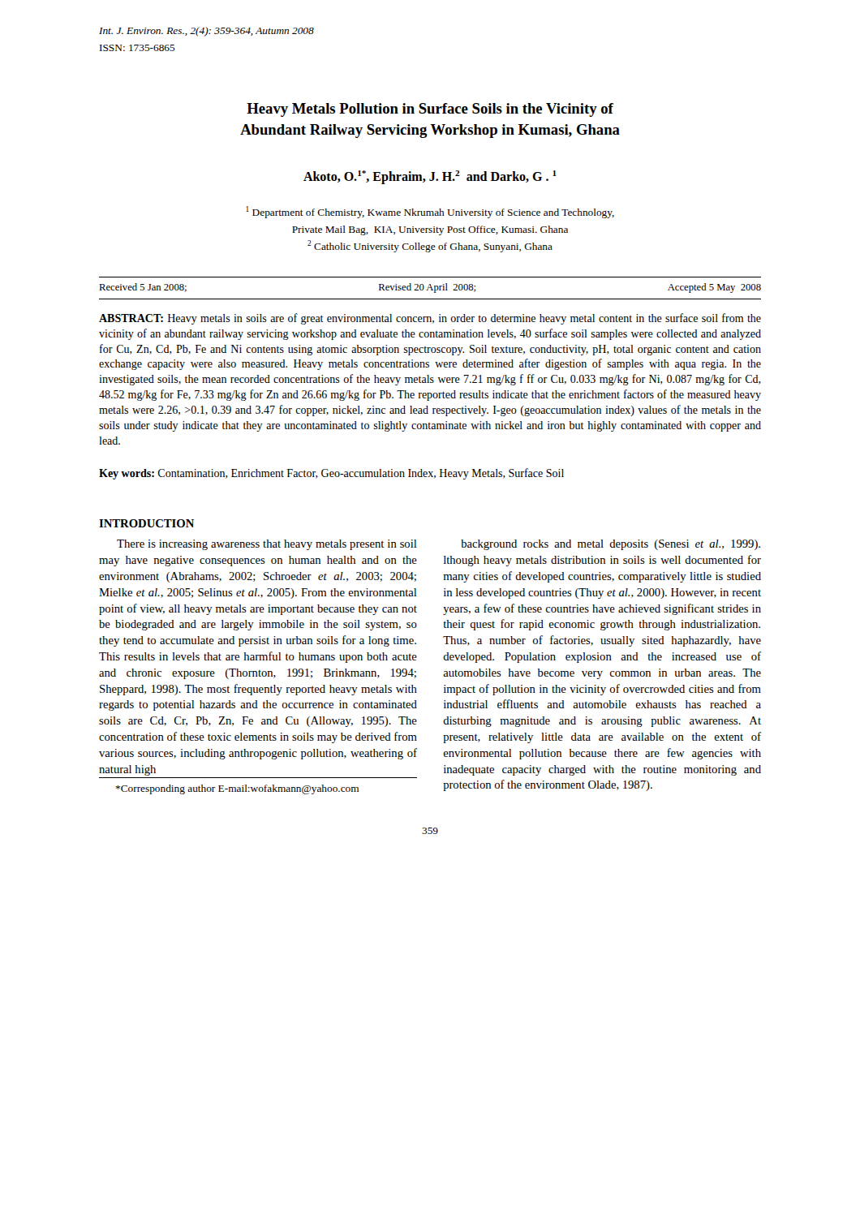Int. J. Environ. Res., 2(4): 359-364, Autumn 2008
ISSN: 1735-6865
Heavy Metals Pollution in Surface Soils in the Vicinity of
Abundant Railway Servicing Workshop in Kumasi, Ghana
Akoto, O.1*, Ephraim, J. H.2 and Darko, G . 1
1 Department of Chemistry, Kwame Nkrumah University of Science and Technology,
Private Mail Bag, KIA, University Post Office, Kumasi. Ghana
2 Catholic University College of Ghana, Sunyani, Ghana
Received 5 Jan 2008; Revised 20 April 2008; Accepted 5 May 2008
ABSTRACT: Heavy metals in soils are of great environmental concern, in order to determine heavy metal content in the surface soil from the vicinity of an abundant railway servicing workshop and evaluate the contamination levels, 40 surface soil samples were collected and analyzed for Cu, Zn, Cd, Pb, Fe and Ni contents using atomic absorption spectroscopy. Soil texture, conductivity, pH, total organic content and cation exchange capacity were also measured. Heavy metals concentrations were determined after digestion of samples with aqua regia. In the investigated soils, the mean recorded concentrations of the heavy metals were 7.21 mg/kg f ff or Cu, 0.033 mg/kg for Ni, 0.087 mg/kg for Cd, 48.52 mg/kg for Fe, 7.33 mg/kg for Zn and 26.66 mg/kg for Pb. The reported results indicate that the enrichment factors of the measured heavy metals were 2.26, >0.1, 0.39 and 3.47 for copper, nickel, zinc and lead respectively. I-geo (geoaccumulation index) values of the metals in the soils under study indicate that they are uncontaminated to slightly contaminate with nickel and iron but highly contaminated with copper and lead.
Key words: Contamination, Enrichment Factor, Geo-accumulation Index, Heavy Metals, Surface Soil
INTRODUCTION
There is increasing awareness that heavy metals present in soil may have negative consequences on human health and on the environment (Abrahams, 2002; Schroeder et al., 2003; 2004; Mielke et al., 2005; Selinus et al., 2005). From the environmental point of view, all heavy metals are important because they can not be biodegraded and are largely immobile in the soil system, so they tend to accumulate and persist in urban soils for a long time. This results in levels that are harmful to humans upon both acute and chronic exposure (Thornton, 1991; Brinkmann, 1994; Sheppard, 1998). The most frequently reported heavy metals with regards to potential hazards and the occurrence in contaminated soils are Cd, Cr, Pb, Zn, Fe and Cu (Alloway, 1995). The concentration of these toxic elements in soils may be derived from various sources, including anthropogenic pollution, weathering of natural high
*Corresponding author E-mail:wofakmann@yahoo.com
background rocks and metal deposits (Senesi et al., 1999). lthough heavy metals distribution in soils is well documented for many cities of developed countries, comparatively little is studied in less developed countries (Thuy et al., 2000). However, in recent years, a few of these countries have achieved significant strides in their quest for rapid economic growth through industrialization. Thus, a number of factories, usually sited haphazardly, have developed. Population explosion and the increased use of automobiles have become very common in urban areas. The impact of pollution in the vicinity of overcrowded cities and from industrial effluents and automobile exhausts has reached a disturbing magnitude and is arousing public awareness. At present, relatively little data are available on the extent of environmental pollution because there are few agencies with inadequate capacity charged with the routine monitoring and protection of the environment Olade, 1987).
359